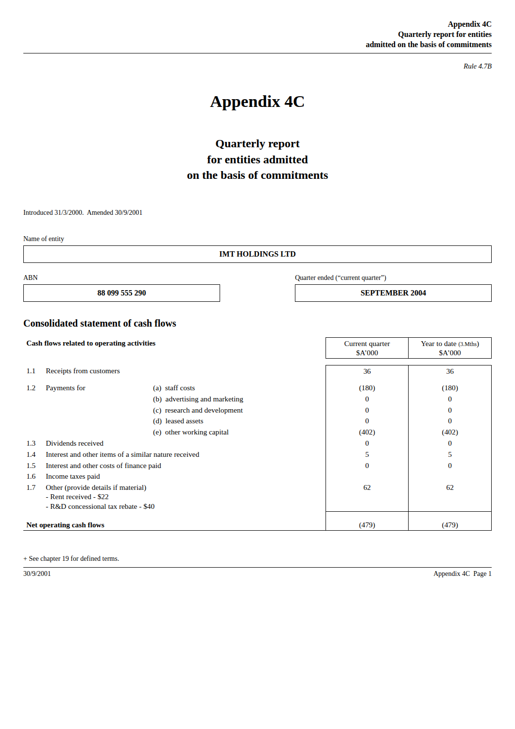Appendix 4C
Quarterly report for entities
admitted on the basis of commitments
Rule 4.7B
Appendix 4C
Quarterly report
for entities admitted
on the basis of commitments
Introduced 31/3/2000. Amended 30/9/2001
Name of entity
IMT HOLDINGS LTD
ABN
88 099 555 290
Quarter ended (“current quarter”)
SEPTEMBER 2004
Consolidated statement of cash flows
| Cash flows related to operating activities | Current quarter $A’000 | Year to date (3.Mths ) $A’000 |
| 1.1 | Receipts from customers | 36 | 36 |
| 1.2 | Payments for | (a) staff costs | (180) | (180) |
| | | (b) advertising and marketing | 0 | 0 |
| | | (c) research and development | 0 | 0 |
| | | (d) leased assets | 0 | 0 |
| | | (e) other working capital | (402) | (402) |
| 1.3 | Dividends received | 0 | 0 |
| 1.4 | Interest and other items of a similar nature received | 5 | 5 |
| 1.5 | Interest and other costs of finance paid | 0 | 0 |
| 1.6 | Income taxes paid | | |
| 1.7 | Other (provide details if material) - Rent received - $22 - R&D concessional tax rebate - $40 | 62 | 62 |
| Net operating cash flows | (479) | (479) |
+ See chapter 19 for defined terms.
30/9/2001
Appendix 4C Page 1